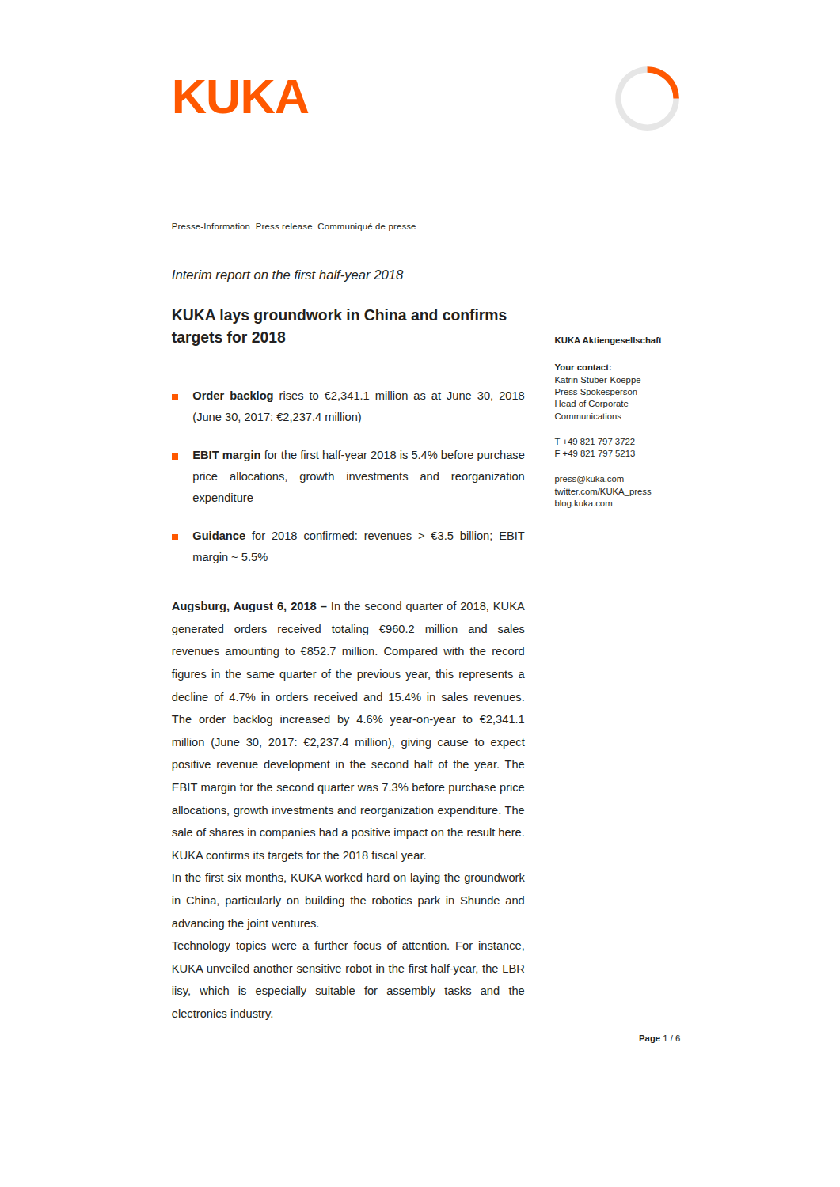KUKA
Presse-Information Press release Communiqué de presse
Interim report on the first half-year 2018
KUKA lays groundwork in China and confirms targets for 2018
Order backlog rises to €2,341.1 million as at June 30, 2018 (June 30, 2017: €2,237.4 million)
EBIT margin for the first half-year 2018 is 5.4% before purchase price allocations, growth investments and reorganization expenditure
Guidance for 2018 confirmed: revenues > €3.5 billion; EBIT margin ~ 5.5%
Augsburg, August 6, 2018 – In the second quarter of 2018, KUKA generated orders received totaling €960.2 million and sales revenues amounting to €852.7 million. Compared with the record figures in the same quarter of the previous year, this represents a decline of 4.7% in orders received and 15.4% in sales revenues. The order backlog increased by 4.6% year-on-year to €2,341.1 million (June 30, 2017: €2,237.4 million), giving cause to expect positive revenue development in the second half of the year. The EBIT margin for the second quarter was 7.3% before purchase price allocations, growth investments and reorganization expenditure. The sale of shares in companies had a positive impact on the result here. KUKA confirms its targets for the 2018 fiscal year.
In the first six months, KUKA worked hard on laying the groundwork in China, particularly on building the robotics park in Shunde and advancing the joint ventures.
Technology topics were a further focus of attention. For instance, KUKA unveiled another sensitive robot in the first half-year, the LBR iisy, which is especially suitable for assembly tasks and the electronics industry.
KUKA Aktiengesellschaft
Your contact:
Katrin Stuber-Koeppe
Press Spokesperson
Head of Corporate
Communications
T +49 821 797 3722
F +49 821 797 5213
press@kuka.com
twitter.com/KUKA_press
blog.kuka.com
Page 1 / 6